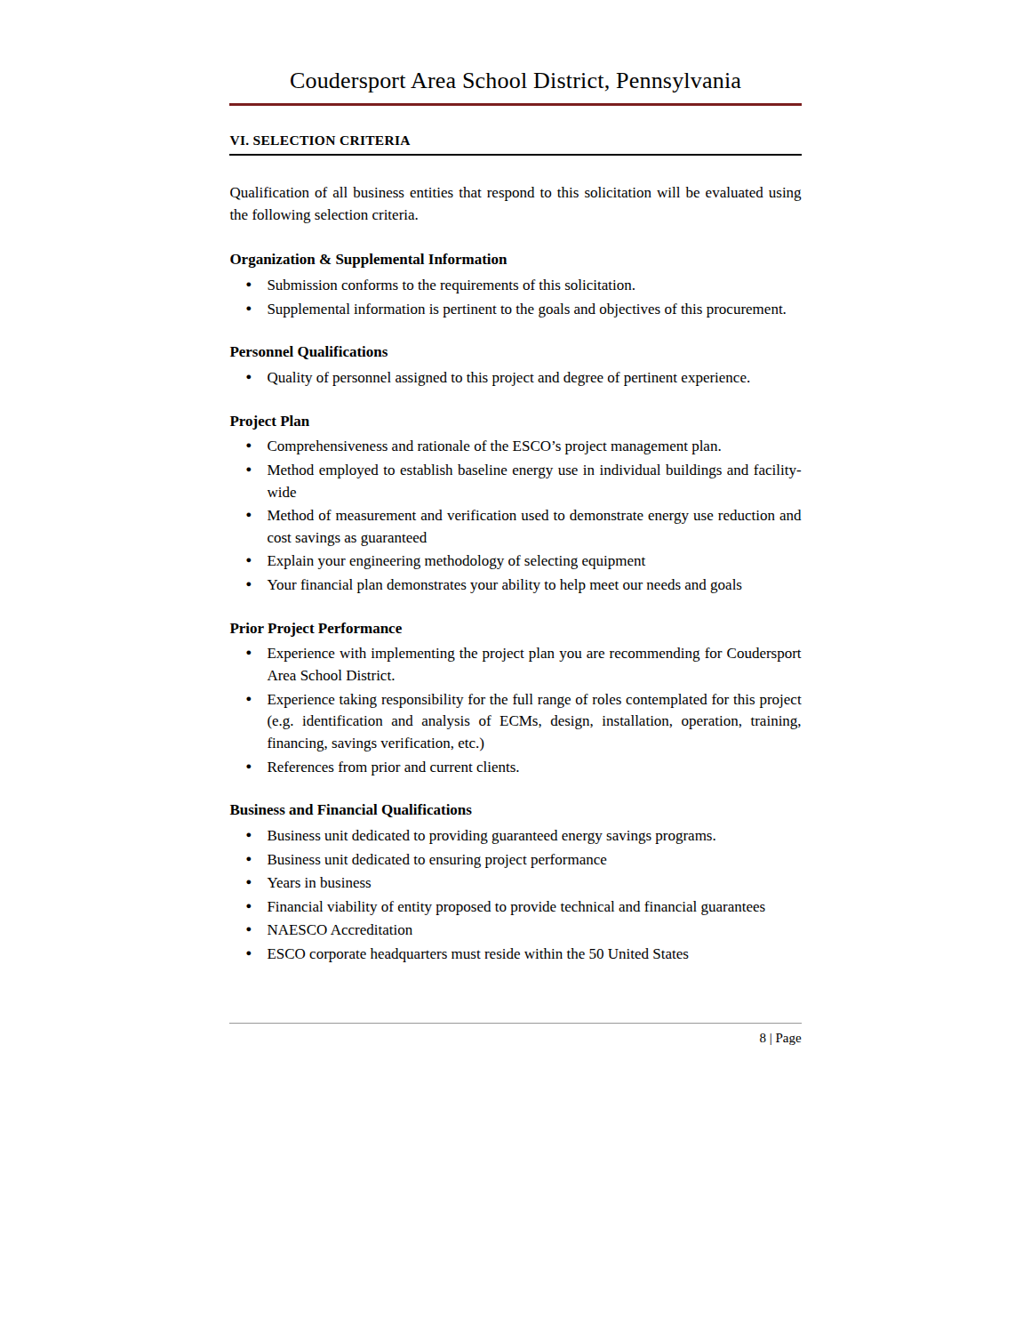Coudersport Area School District, Pennsylvania
VI. SELECTION CRITERIA
Qualification of all business entities that respond to this solicitation will be evaluated using the following selection criteria.
Organization & Supplemental Information
Submission conforms to the requirements of this solicitation.
Supplemental information is pertinent to the goals and objectives of this procurement.
Personnel Qualifications
Quality of personnel assigned to this project and degree of pertinent experience.
Project Plan
Comprehensiveness and rationale of the ESCO’s project management plan.
Method employed to establish baseline energy use in individual buildings and facility-wide
Method of measurement and verification used to demonstrate energy use reduction and cost savings as guaranteed
Explain your engineering methodology of selecting equipment
Your financial plan demonstrates your ability to help meet our needs and goals
Prior Project Performance
Experience with implementing the project plan you are recommending for Coudersport Area School District.
Experience taking responsibility for the full range of roles contemplated for this project (e.g. identification and analysis of ECMs, design, installation, operation, training, financing, savings verification, etc.)
References from prior and current clients.
Business and Financial Qualifications
Business unit dedicated to providing guaranteed energy savings programs.
Business unit dedicated to ensuring project performance
Years in business
Financial viability of entity proposed to provide technical and financial guarantees
NAESCO Accreditation
ESCO corporate headquarters must reside within the 50 United States
8 | Page